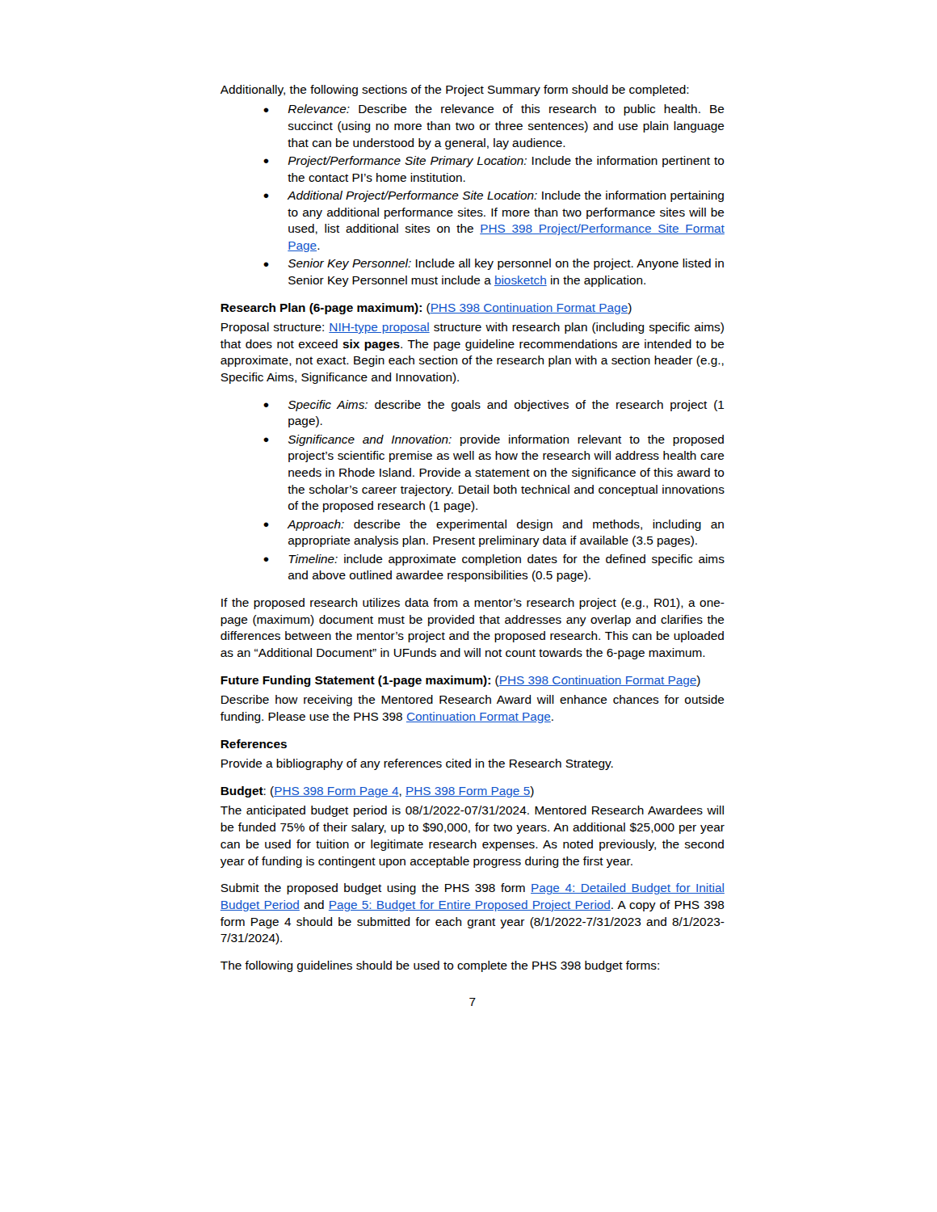Additionally, the following sections of the Project Summary form should be completed:
Relevance: Describe the relevance of this research to public health. Be succinct (using no more than two or three sentences) and use plain language that can be understood by a general, lay audience.
Project/Performance Site Primary Location: Include the information pertinent to the contact PI’s home institution.
Additional Project/Performance Site Location: Include the information pertaining to any additional performance sites. If more than two performance sites will be used, list additional sites on the PHS 398 Project/Performance Site Format Page.
Senior Key Personnel: Include all key personnel on the project. Anyone listed in Senior Key Personnel must include a biosketch in the application.
Research Plan (6-page maximum): (PHS 398 Continuation Format Page)
Proposal structure: NIH-type proposal structure with research plan (including specific aims) that does not exceed six pages. The page guideline recommendations are intended to be approximate, not exact. Begin each section of the research plan with a section header (e.g., Specific Aims, Significance and Innovation).
Specific Aims: describe the goals and objectives of the research project (1 page).
Significance and Innovation: provide information relevant to the proposed project’s scientific premise as well as how the research will address health care needs in Rhode Island. Provide a statement on the significance of this award to the scholar’s career trajectory. Detail both technical and conceptual innovations of the proposed research (1 page).
Approach: describe the experimental design and methods, including an appropriate analysis plan. Present preliminary data if available (3.5 pages).
Timeline: include approximate completion dates for the defined specific aims and above outlined awardee responsibilities (0.5 page).
If the proposed research utilizes data from a mentor’s research project (e.g., R01), a one-page (maximum) document must be provided that addresses any overlap and clarifies the differences between the mentor’s project and the proposed research. This can be uploaded as an “Additional Document” in UFunds and will not count towards the 6-page maximum.
Future Funding Statement (1-page maximum): (PHS 398 Continuation Format Page)
Describe how receiving the Mentored Research Award will enhance chances for outside funding. Please use the PHS 398 Continuation Format Page.
References
Provide a bibliography of any references cited in the Research Strategy.
Budget: (PHS 398 Form Page 4, PHS 398 Form Page 5)
The anticipated budget period is 08/1/2022-07/31/2024. Mentored Research Awardees will be funded 75% of their salary, up to $90,000, for two years. An additional $25,000 per year can be used for tuition or legitimate research expenses. As noted previously, the second year of funding is contingent upon acceptable progress during the first year.
Submit the proposed budget using the PHS 398 form Page 4: Detailed Budget for Initial Budget Period and Page 5: Budget for Entire Proposed Project Period. A copy of PHS 398 form Page 4 should be submitted for each grant year (8/1/2022-7/31/2023 and 8/1/2023-7/31/2024).
The following guidelines should be used to complete the PHS 398 budget forms:
7